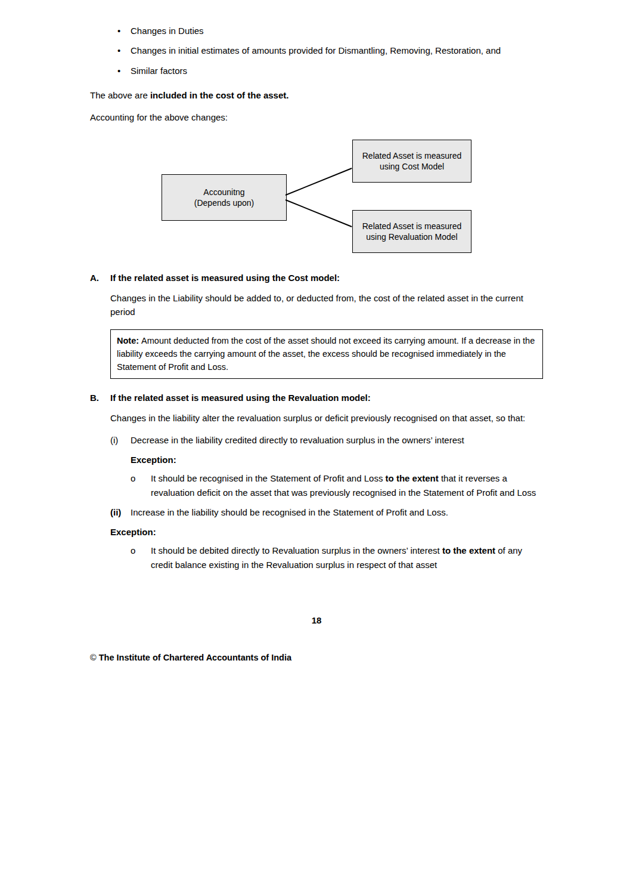Changes in Duties
Changes in initial estimates of amounts provided for Dismantling, Removing, Restoration, and
Similar factors
The above are included in the cost of the asset.
Accounting for the above changes:
Accounitng
(Depends upon)
Related Asset is measured using Cost Model
Related Asset is measured using Revaluation Model
A.
If the related asset is measured using the Cost model:
Changes in the Liability should be added to, or deducted from, the cost of the related asset in the current period
Note: Amount deducted from the cost of the asset should not exceed its carrying amount. If a decrease in the liability exceeds the carrying amount of the asset, the excess should be recognised immediately in the Statement of Profit and Loss.
B.
If the related asset is measured using the Revaluation model:
Changes in the liability alter the revaluation surplus or deficit previously recognised on that asset, so that:
(i)
Decrease in the liability credited directly to revaluation surplus in the owners’ interest
Exception:
o
It should be recognised in the Statement of Profit and Loss to the extent that it reverses a revaluation deficit on the asset that was previously recognised in the Statement of Profit and Loss
(ii)
Increase in the liability should be recognised in the Statement of Profit and Loss.
Exception:
o
It should be debited directly to Revaluation surplus in the owners’ interest to the extent of any credit balance existing in the Revaluation surplus in respect of that asset
18
© The Institute of Chartered Accountants of India